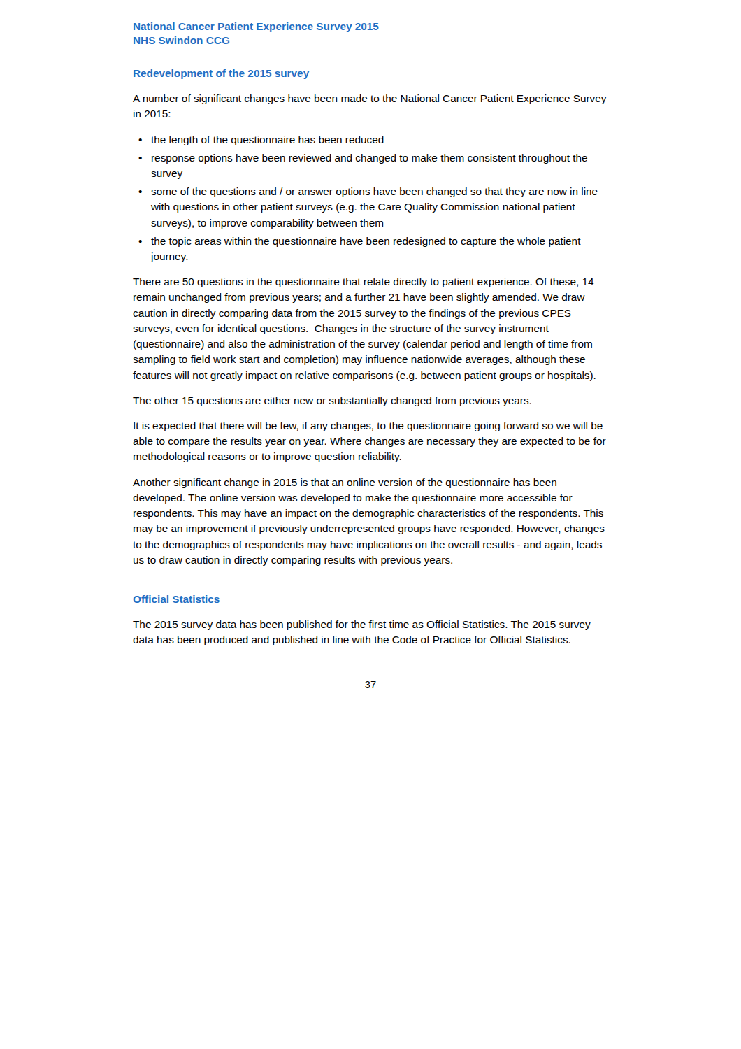National Cancer Patient Experience Survey 2015
NHS Swindon CCG
Redevelopment of the 2015 survey
A number of significant changes have been made to the National Cancer Patient Experience Survey in 2015:
the length of the questionnaire has been reduced
response options have been reviewed and changed to make them consistent throughout the survey
some of the questions and / or answer options have been changed so that they are now in line with questions in other patient surveys (e.g. the Care Quality Commission national patient surveys), to improve comparability between them
the topic areas within the questionnaire have been redesigned to capture the whole patient journey.
There are 50 questions in the questionnaire that relate directly to patient experience. Of these, 14 remain unchanged from previous years; and a further 21 have been slightly amended. We draw caution in directly comparing data from the 2015 survey to the findings of the previous CPES surveys, even for identical questions. Changes in the structure of the survey instrument (questionnaire) and also the administration of the survey (calendar period and length of time from sampling to field work start and completion) may influence nationwide averages, although these features will not greatly impact on relative comparisons (e.g. between patient groups or hospitals).
The other 15 questions are either new or substantially changed from previous years.
It is expected that there will be few, if any changes, to the questionnaire going forward so we will be able to compare the results year on year. Where changes are necessary they are expected to be for methodological reasons or to improve question reliability.
Another significant change in 2015 is that an online version of the questionnaire has been developed. The online version was developed to make the questionnaire more accessible for respondents. This may have an impact on the demographic characteristics of the respondents. This may be an improvement if previously underrepresented groups have responded. However, changes to the demographics of respondents may have implications on the overall results - and again, leads us to draw caution in directly comparing results with previous years.
Official Statistics
The 2015 survey data has been published for the first time as Official Statistics. The 2015 survey data has been produced and published in line with the Code of Practice for Official Statistics.
37